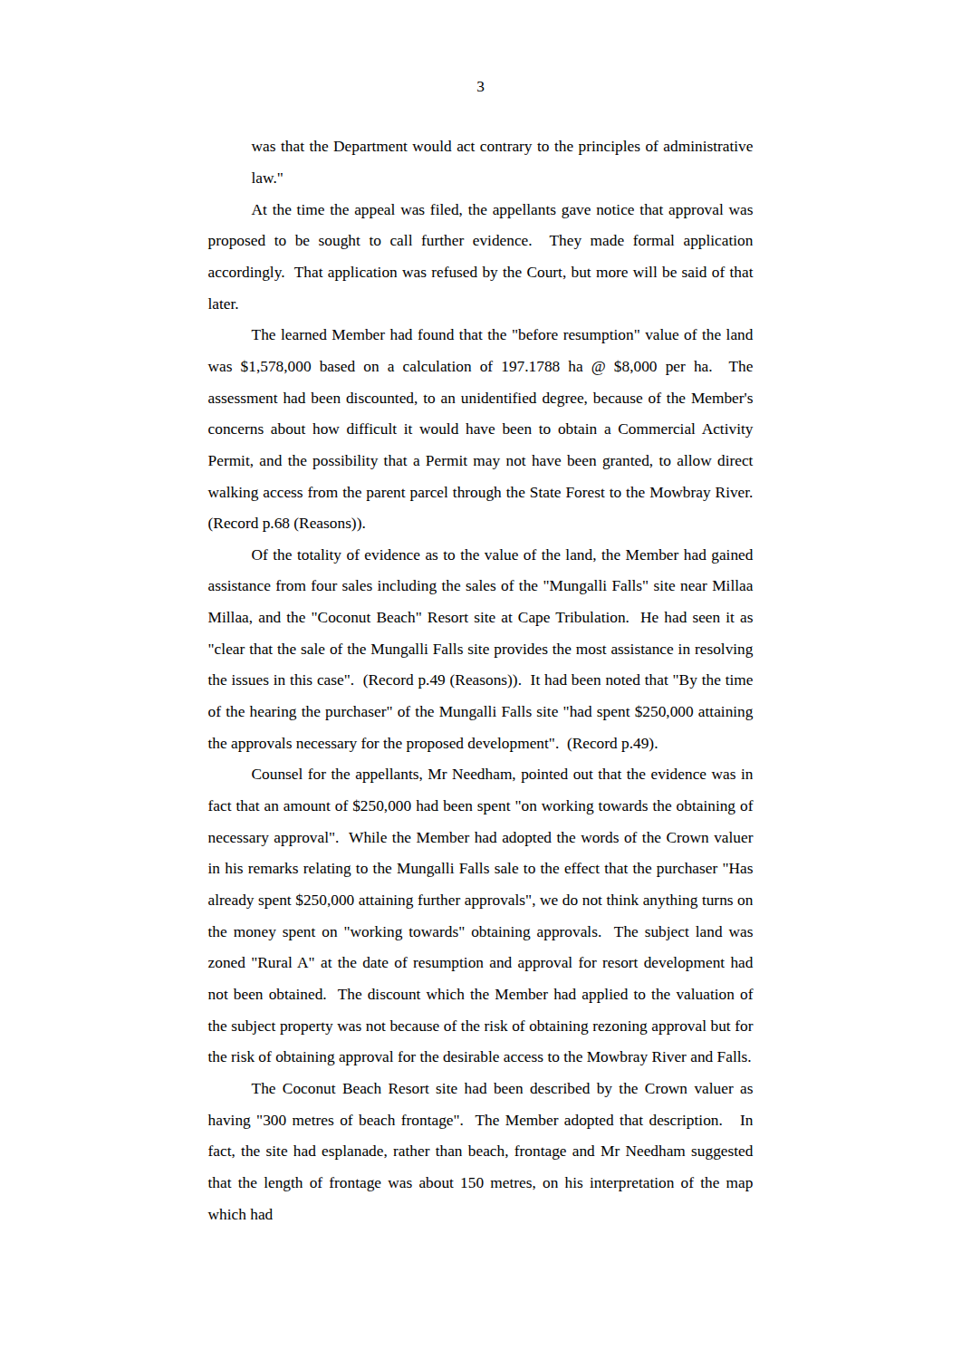3
was that the Department would act contrary to the principles of administrative law."
At the time the appeal was filed, the appellants gave notice that approval was proposed to be sought to call further evidence. They made formal application accordingly. That application was refused by the Court, but more will be said of that later.
The learned Member had found that the "before resumption" value of the land was $1,578,000 based on a calculation of 197.1788 ha @ $8,000 per ha. The assessment had been discounted, to an unidentified degree, because of the Member's concerns about how difficult it would have been to obtain a Commercial Activity Permit, and the possibility that a Permit may not have been granted, to allow direct walking access from the parent parcel through the State Forest to the Mowbray River. (Record p.68 (Reasons)).
Of the totality of evidence as to the value of the land, the Member had gained assistance from four sales including the sales of the "Mungalli Falls" site near Millaa Millaa, and the "Coconut Beach" Resort site at Cape Tribulation. He had seen it as "clear that the sale of the Mungalli Falls site provides the most assistance in resolving the issues in this case". (Record p.49 (Reasons)). It had been noted that "By the time of the hearing the purchaser" of the Mungalli Falls site "had spent $250,000 attaining the approvals necessary for the proposed development". (Record p.49).
Counsel for the appellants, Mr Needham, pointed out that the evidence was in fact that an amount of $250,000 had been spent "on working towards the obtaining of necessary approval". While the Member had adopted the words of the Crown valuer in his remarks relating to the Mungalli Falls sale to the effect that the purchaser "Has already spent $250,000 attaining further approvals", we do not think anything turns on the money spent on "working towards" obtaining approvals. The subject land was zoned "Rural A" at the date of resumption and approval for resort development had not been obtained. The discount which the Member had applied to the valuation of the subject property was not because of the risk of obtaining rezoning approval but for the risk of obtaining approval for the desirable access to the Mowbray River and Falls.
The Coconut Beach Resort site had been described by the Crown valuer as having "300 metres of beach frontage". The Member adopted that description. In fact, the site had esplanade, rather than beach, frontage and Mr Needham suggested that the length of frontage was about 150 metres, on his interpretation of the map which had